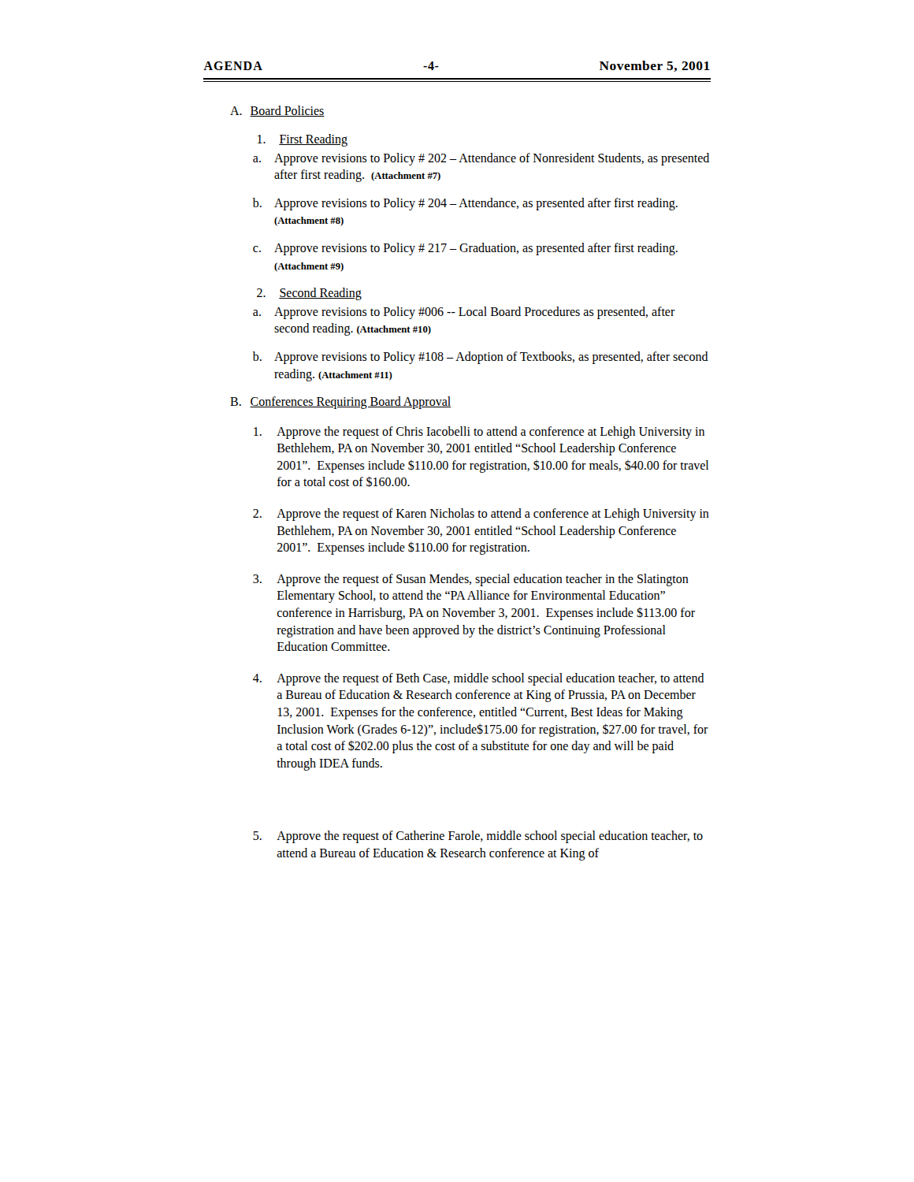AGENDA
-4-
November 5, 2001
A.
Board Policies
1.
First Reading
a.
Approve revisions to Policy # 202 – Attendance of Nonresident Students, as presented after first reading. (Attachment #7)
b.
Approve revisions to Policy # 204 – Attendance, as presented after first reading.
(Attachment #8)
c.
Approve revisions to Policy # 217 – Graduation, as presented after first reading.
(Attachment #9)
2.
Second Reading
a.
Approve revisions to Policy #006 -- Local Board Procedures as presented, after second reading. (Attachment #10)
b.
Approve revisions to Policy #108 – Adoption of Textbooks, as presented, after second reading. (Attachment #11)
B.
Conferences Requiring Board Approval
1.
Approve the request of Chris Iacobelli to attend a conference at Lehigh University in Bethlehem, PA on November 30, 2001 entitled “School Leadership Conference 2001”. Expenses include $110.00 for registration, $10.00 for meals, $40.00 for travel for a total cost of $160.00.
2.
Approve the request of Karen Nicholas to attend a conference at Lehigh University in Bethlehem, PA on November 30, 2001 entitled “School Leadership Conference 2001”. Expenses include $110.00 for registration.
3.
Approve the request of Susan Mendes, special education teacher in the Slatington Elementary School, to attend the “PA Alliance for Environmental Education” conference in Harrisburg, PA on November 3, 2001. Expenses include $113.00 for registration and have been approved by the district’s Continuing Professional Education Committee.
4.
Approve the request of Beth Case, middle school special education teacher, to attend a Bureau of Education & Research conference at King of Prussia, PA on December 13, 2001. Expenses for the conference, entitled “Current, Best Ideas for Making Inclusion Work (Grades 6-12)”, include$175.00 for registration, $27.00 for travel, for a total cost of $202.00 plus the cost of a substitute for one day and will be paid through IDEA funds.
5.
Approve the request of Catherine Farole, middle school special education teacher, to attend a Bureau of Education & Research conference at King of